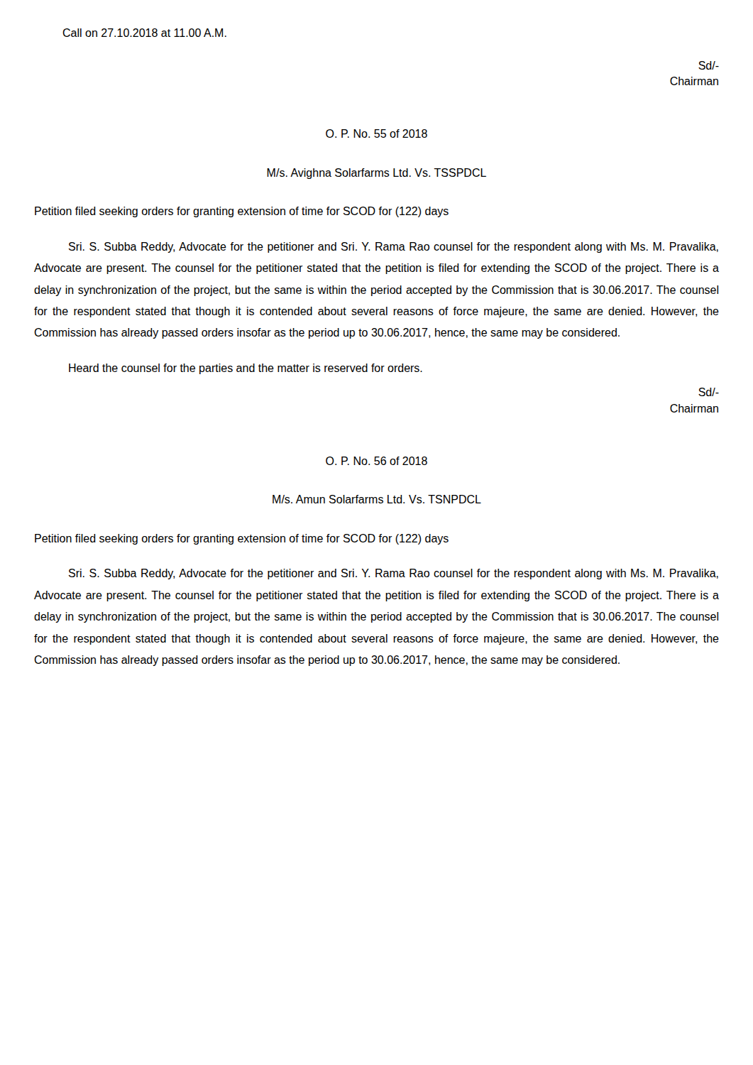Call on 27.10.2018 at 11.00 A.M.
Sd/-
Chairman
O. P. No. 55 of 2018
M/s. Avighna Solarfarms Ltd. Vs. TSSPDCL
Petition filed seeking orders for granting extension of time for SCOD for (122) days
Sri. S. Subba Reddy, Advocate for the petitioner and Sri. Y. Rama Rao counsel for the respondent along with Ms. M. Pravalika, Advocate are present. The counsel for the petitioner stated that the petition is filed for extending the SCOD of the project. There is a delay in synchronization of the project, but the same is within the period accepted by the Commission that is 30.06.2017. The counsel for the respondent stated that though it is contended about several reasons of force majeure, the same are denied. However, the Commission has already passed orders insofar as the period up to 30.06.2017, hence, the same may be considered.
Heard the counsel for the parties and the matter is reserved for orders.
Sd/-
Chairman
O. P. No. 56 of 2018
M/s. Amun Solarfarms Ltd. Vs. TSNPDCL
Petition filed seeking orders for granting extension of time for SCOD for (122) days
Sri. S. Subba Reddy, Advocate for the petitioner and Sri. Y. Rama Rao counsel for the respondent along with Ms. M. Pravalika, Advocate are present. The counsel for the petitioner stated that the petition is filed for extending the SCOD of the project. There is a delay in synchronization of the project, but the same is within the period accepted by the Commission that is 30.06.2017. The counsel for the respondent stated that though it is contended about several reasons of force majeure, the same are denied. However, the Commission has already passed orders insofar as the period up to 30.06.2017, hence, the same may be considered.